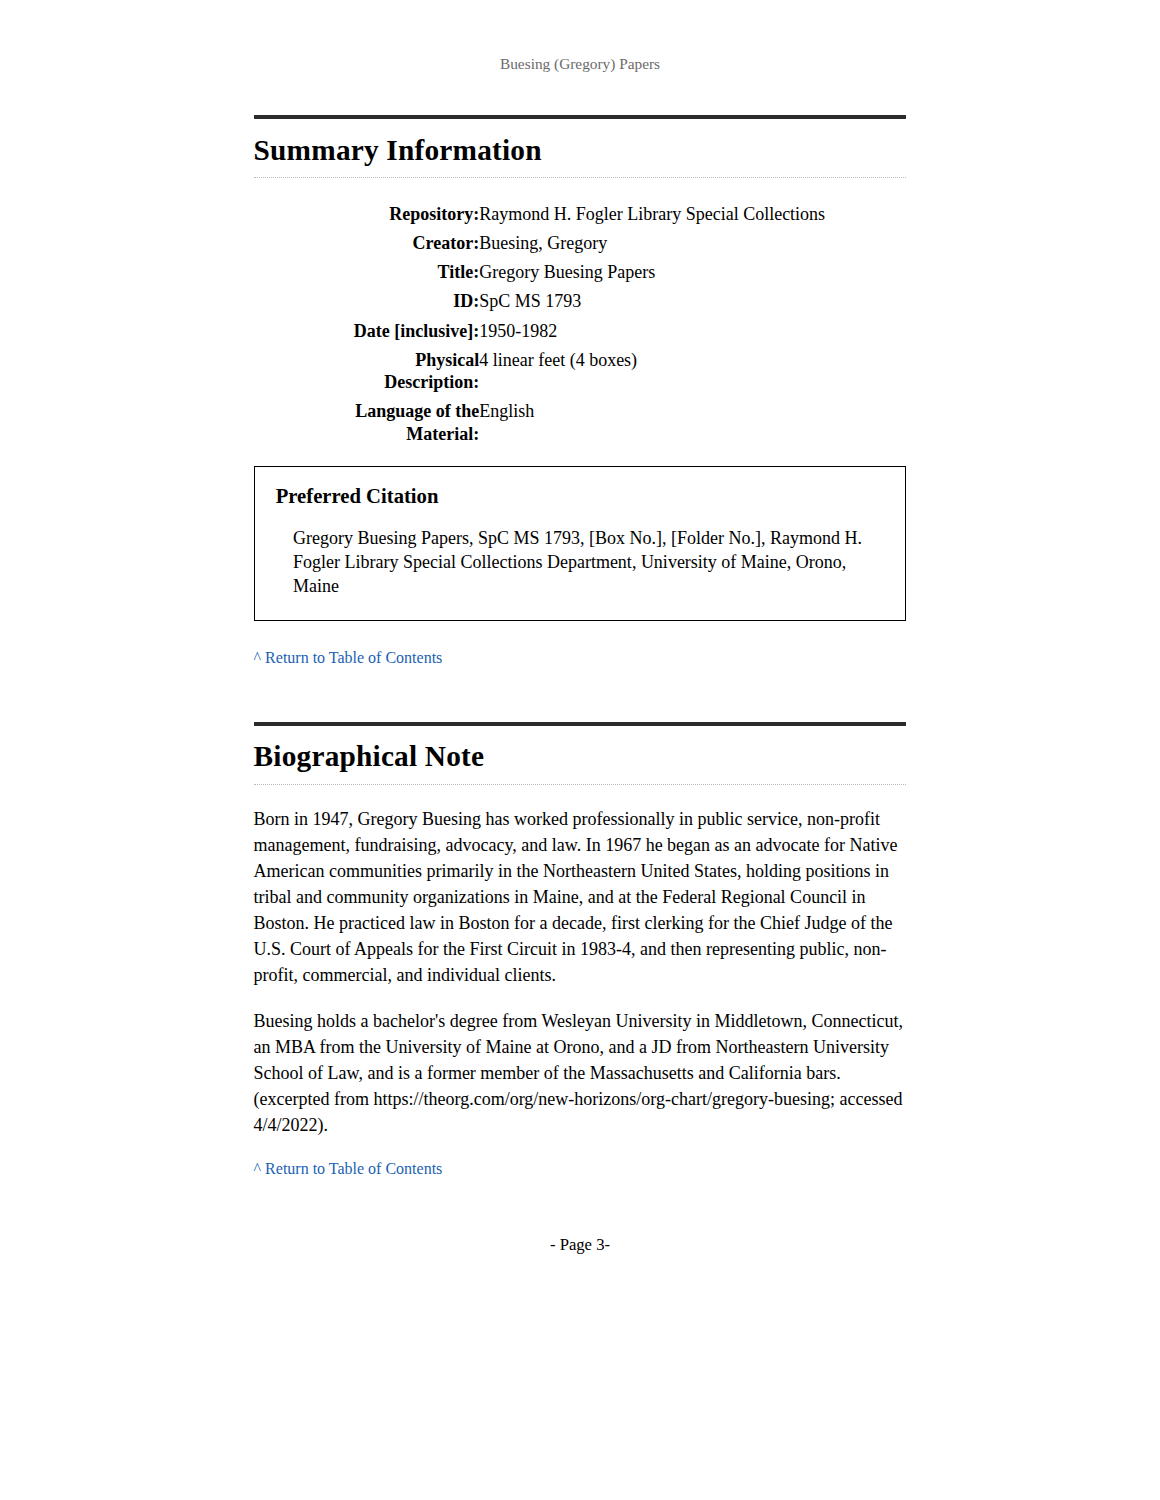Buesing (Gregory) Papers
Summary Information
| Repository: | Raymond H. Fogler Library Special Collections |
| Creator: | Buesing, Gregory |
| Title: | Gregory Buesing Papers |
| ID: | SpC MS 1793 |
| Date [inclusive]: | 1950-1982 |
| Physical Description: | 4 linear feet (4 boxes) |
| Language of the Material: | English |
Preferred Citation
Gregory Buesing Papers, SpC MS 1793, [Box No.], [Folder No.], Raymond H. Fogler Library Special Collections Department, University of Maine, Orono, Maine
^ Return to Table of Contents
Biographical Note
Born in 1947, Gregory Buesing has worked professionally in public service, non-profit management, fundraising, advocacy, and law. In 1967 he began as an advocate for Native American communities primarily in the Northeastern United States, holding positions in tribal and community organizations in Maine, and at the Federal Regional Council in Boston. He practiced law in Boston for a decade, first clerking for the Chief Judge of the U.S. Court of Appeals for the First Circuit in 1983-4, and then representing public, non-profit, commercial, and individual clients.
Buesing holds a bachelor's degree from Wesleyan University in Middletown, Connecticut, an MBA from the University of Maine at Orono, and a JD from Northeastern University School of Law, and is a former member of the Massachusetts and California bars. (excerpted from https://theorg.com/org/new-horizons/org-chart/gregory-buesing; accessed 4/4/2022).
^ Return to Table of Contents
- Page 3-